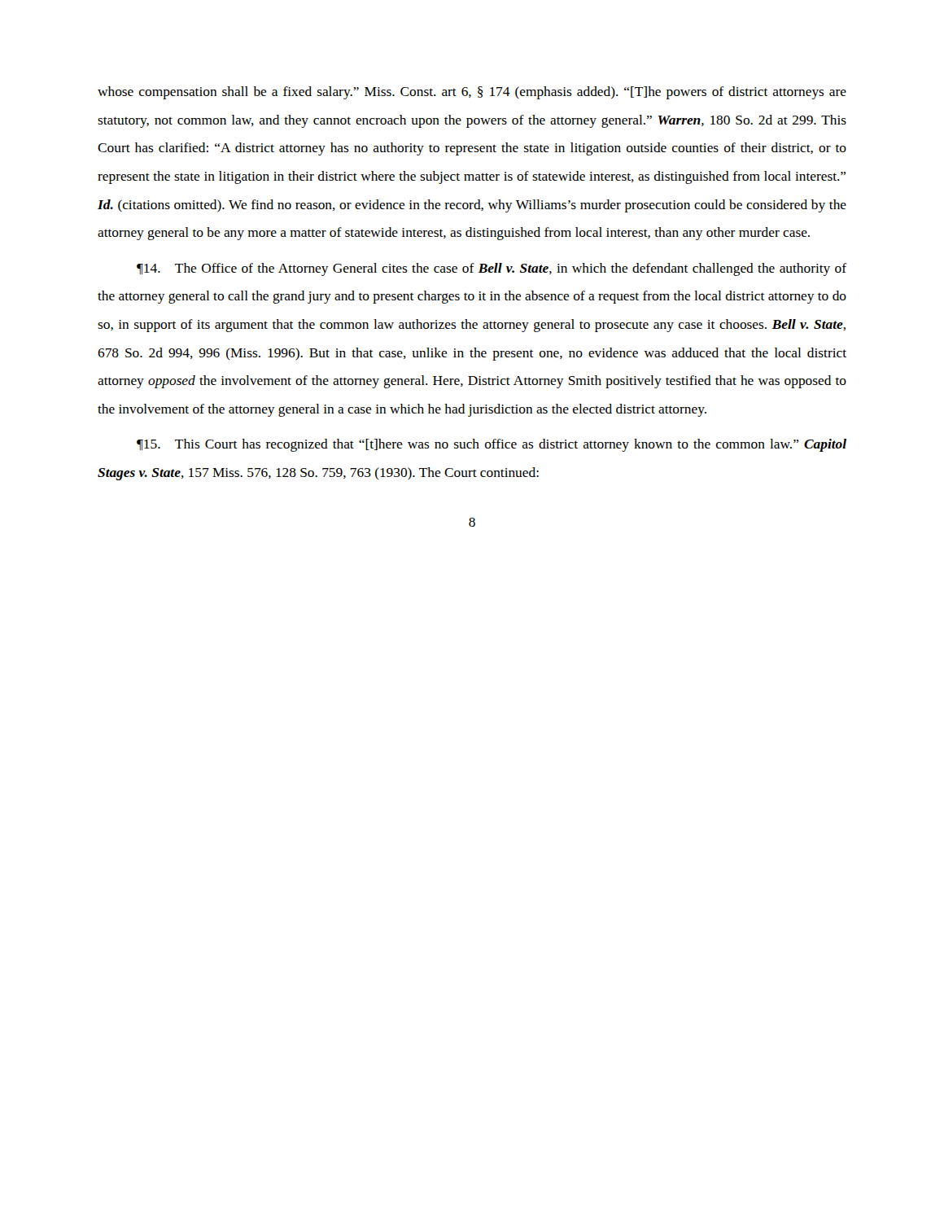whose compensation shall be a fixed salary.” Miss. Const. art 6, § 174 (emphasis added). “[T]he powers of district attorneys are statutory, not common law, and they cannot encroach upon the powers of the attorney general.” Warren, 180 So. 2d at 299. This Court has clarified: “A district attorney has no authority to represent the state in litigation outside counties of their district, or to represent the state in litigation in their district where the subject matter is of statewide interest, as distinguished from local interest.” Id. (citations omitted). We find no reason, or evidence in the record, why Williams’s murder prosecution could be considered by the attorney general to be any more a matter of statewide interest, as distinguished from local interest, than any other murder case.
¶14. The Office of the Attorney General cites the case of Bell v. State, in which the defendant challenged the authority of the attorney general to call the grand jury and to present charges to it in the absence of a request from the local district attorney to do so, in support of its argument that the common law authorizes the attorney general to prosecute any case it chooses. Bell v. State, 678 So. 2d 994, 996 (Miss. 1996). But in that case, unlike in the present one, no evidence was adduced that the local district attorney opposed the involvement of the attorney general. Here, District Attorney Smith positively testified that he was opposed to the involvement of the attorney general in a case in which he had jurisdiction as the elected district attorney.
¶15. This Court has recognized that “[t]here was no such office as district attorney known to the common law.” Capitol Stages v. State, 157 Miss. 576, 128 So. 759, 763 (1930). The Court continued:
8